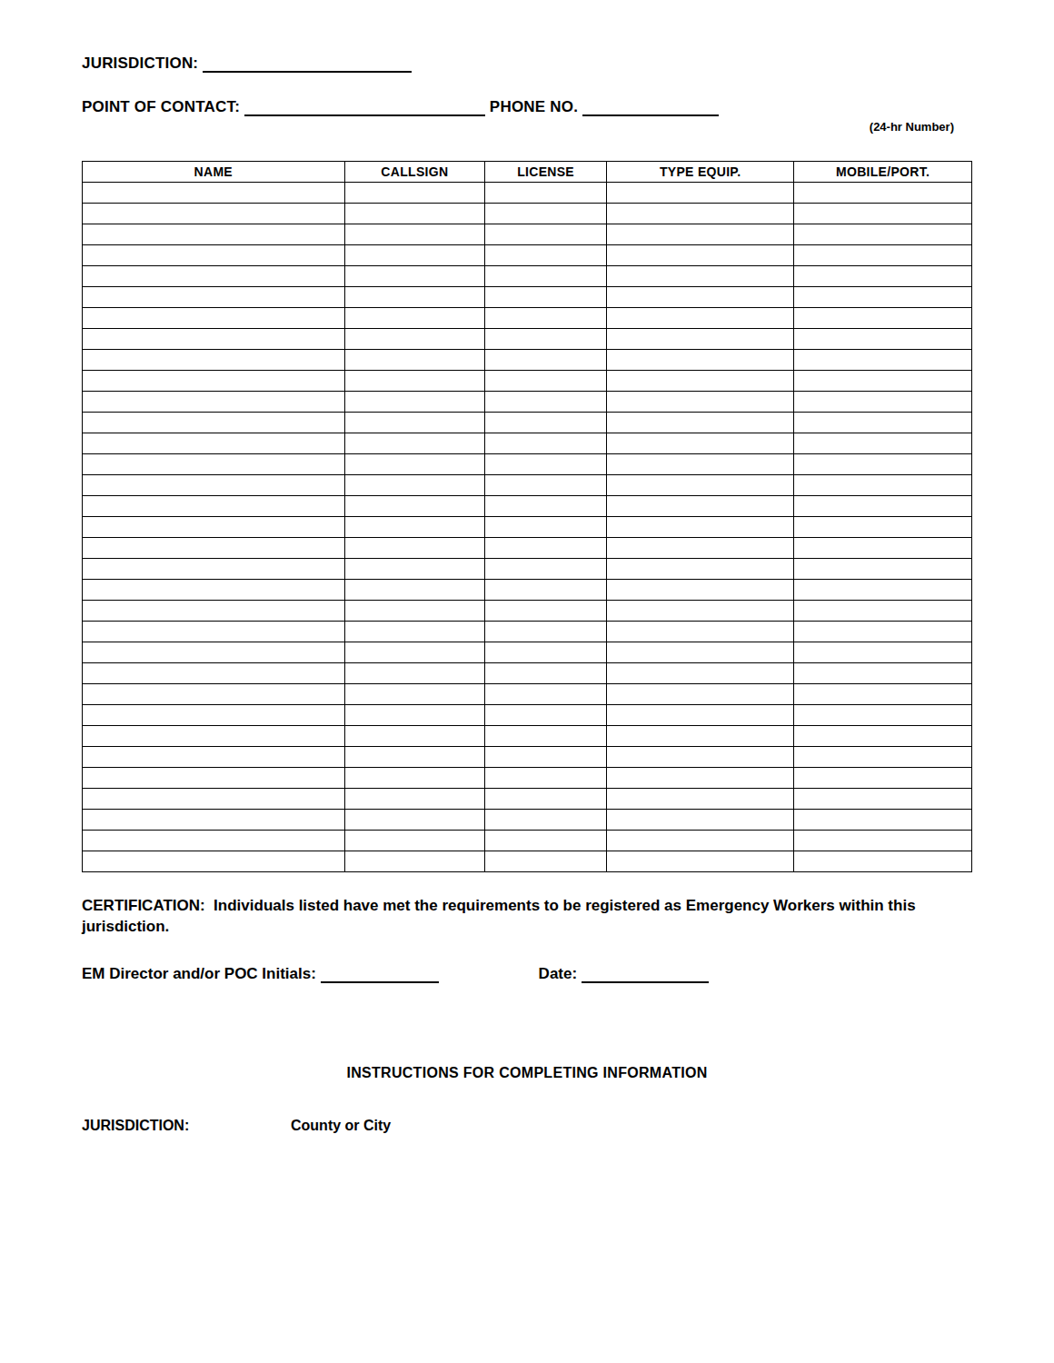JURISDICTION:
POINT OF CONTACT: PHONE NO.
(24-hr Number)
| NAME | CALLSIGN | LICENSE | TYPE EQUIP. | MOBILE/PORT. |
| --- | --- | --- | --- | --- |
CERTIFICATION: Individuals listed have met the requirements to be registered as Emergency Workers within this jurisdiction.
EM Director and/or POC Initials: Date:
INSTRUCTIONS FOR COMPLETING INFORMATION
JURISDICTION: County or City